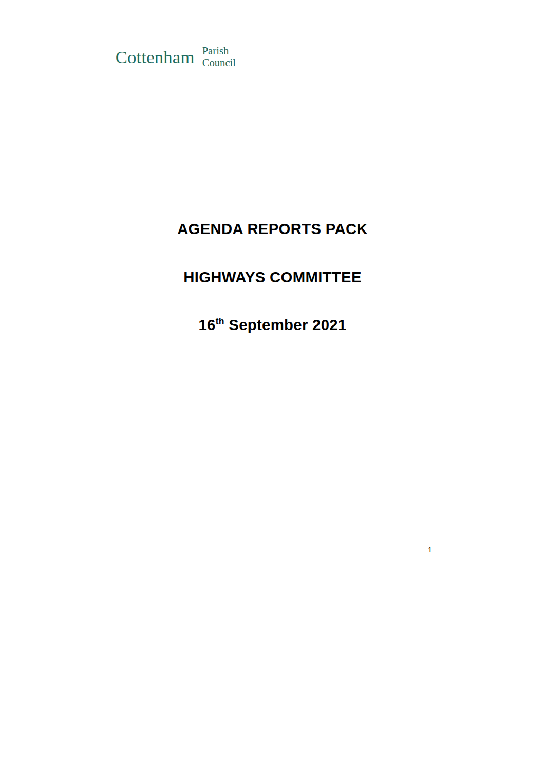Cottenham Parish
Council
AGENDA REPORTS PACK
HIGHWAYS COMMITTEE
16th September 2021
1